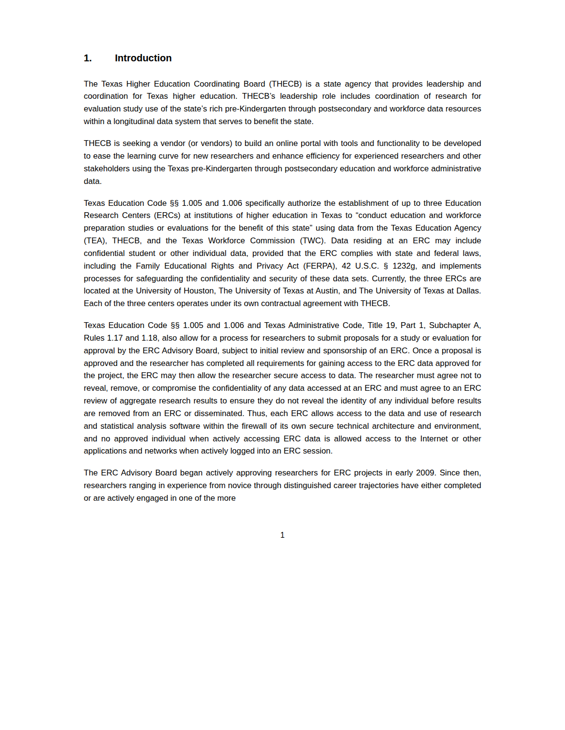1. Introduction
The Texas Higher Education Coordinating Board (THECB) is a state agency that provides leadership and coordination for Texas higher education. THECB’s leadership role includes coordination of research for evaluation study use of the state’s rich pre-Kindergarten through postsecondary and workforce data resources within a longitudinal data system that serves to benefit the state.
THECB is seeking a vendor (or vendors) to build an online portal with tools and functionality to be developed to ease the learning curve for new researchers and enhance efficiency for experienced researchers and other stakeholders using the Texas pre-Kindergarten through postsecondary education and workforce administrative data.
Texas Education Code §§ 1.005 and 1.006 specifically authorize the establishment of up to three Education Research Centers (ERCs) at institutions of higher education in Texas to “conduct education and workforce preparation studies or evaluations for the benefit of this state” using data from the Texas Education Agency (TEA), THECB, and the Texas Workforce Commission (TWC). Data residing at an ERC may include confidential student or other individual data, provided that the ERC complies with state and federal laws, including the Family Educational Rights and Privacy Act (FERPA), 42 U.S.C. § 1232g, and implements processes for safeguarding the confidentiality and security of these data sets. Currently, the three ERCs are located at the University of Houston, The University of Texas at Austin, and The University of Texas at Dallas. Each of the three centers operates under its own contractual agreement with THECB.
Texas Education Code §§ 1.005 and 1.006 and Texas Administrative Code, Title 19, Part 1, Subchapter A, Rules 1.17 and 1.18, also allow for a process for researchers to submit proposals for a study or evaluation for approval by the ERC Advisory Board, subject to initial review and sponsorship of an ERC. Once a proposal is approved and the researcher has completed all requirements for gaining access to the ERC data approved for the project, the ERC may then allow the researcher secure access to data. The researcher must agree not to reveal, remove, or compromise the confidentiality of any data accessed at an ERC and must agree to an ERC review of aggregate research results to ensure they do not reveal the identity of any individual before results are removed from an ERC or disseminated. Thus, each ERC allows access to the data and use of research and statistical analysis software within the firewall of its own secure technical architecture and environment, and no approved individual when actively accessing ERC data is allowed access to the Internet or other applications and networks when actively logged into an ERC session.
The ERC Advisory Board began actively approving researchers for ERC projects in early 2009. Since then, researchers ranging in experience from novice through distinguished career trajectories have either completed or are actively engaged in one of the more
1